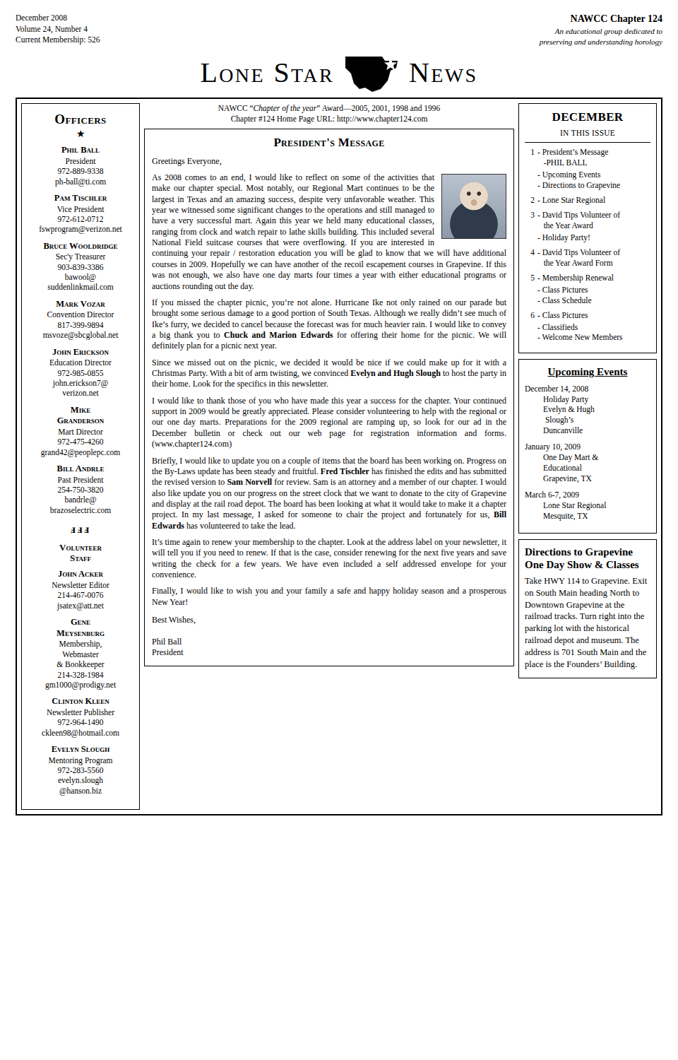December 2008
Volume 24, Number 4
Current Membership: 526
NAWCC Chapter 124
An educational group dedicated to
preserving and understanding horology
Lone Star News
Officers
★
Phil Ball President 972-889-9338 ph-ball@ti.com
Pam Tischler Vice President 972-612-0712 fswprogram@verizon.net
Bruce Wooldridge Sec'y Treasurer 903-839-3386 bawool@
suddenlinkmail.com
Mark Vozar Convention Director 817-399-9894 msvoze@sbcglobal.net
John Erickson Education Director 972-985-0855 john.erickson7@
verizon.net
Mike
Granderson Mart Director 972-475-4260 grand42@peoplepc.com
Bill Andrle Past President 254-750-3820 bandrle@
brazoselectric.com
ⅎⅎⅎ
Volunteer
Staff
John Acker Newsletter Editor 214-467-0076 jsatex@att.net
Gene
Meysenburg Membership,
Webmaster
& Bookkeeper 214-328-1984 gm1000@prodigy.net
Clinton Kleen Newsletter Publisher 972-964-1490 ckleen98@hotmail.com
Evelyn Slough Mentoring Program 972-283-5560 evelyn.slough
@hanson.biz
NAWCC “Chapter of the year” Award—2005, 2001, 1998 and 1996
Chapter #124 Home Page URL: http://www.chapter124.com
President's Message
Greetings Everyone,
As 2008 comes to an end, I would like to reflect on some of the activities that make our chapter special. Most notably, our Regional Mart continues to be the largest in Texas and an amazing success, despite very unfavorable weather. This year we witnessed some significant changes to the operations and still managed to have a very successful mart. Again this year we held many educational classes, ranging from clock and watch repair to lathe skills building. This included several National Field suitcase courses that were overflowing. If you are interested in continuing your repair / restoration education you will be glad to know that we will have additional courses in 2009. Hopefully we can have another of the recoil escapement courses in Grapevine. If this was not enough, we also have one day marts four times a year with either educational programs or auctions rounding out the day.
If you missed the chapter picnic, you’re not alone. Hurricane Ike not only rained on our parade but brought some serious damage to a good portion of South Texas. Although we really didn’t see much of Ike’s furry, we decided to cancel because the forecast was for much heavier rain. I would like to convey a big thank you to Chuck and Marion Edwards for offering their home for the picnic. We will definitely plan for a picnic next year.
Since we missed out on the picnic, we decided it would be nice if we could make up for it with a Christmas Party. With a bit of arm twisting, we convinced Evelyn and Hugh Slough to host the party in their home. Look for the specifics in this newsletter.
I would like to thank those of you who have made this year a success for the chapter. Your continued support in 2009 would be greatly appreciated. Please consider volunteering to help with the regional or our one day marts. Preparations for the 2009 regional are ramping up, so look for our ad in the December bulletin or check out our web page for registration information and forms. (www.chapter124.com)
Briefly, I would like to update you on a couple of items that the board has been working on. Progress on the By-Laws update has been steady and fruitful. Fred Tischler has finished the edits and has submitted the revised version to Sam Norvell for review. Sam is an attorney and a member of our chapter. I would also like update you on our progress on the street clock that we want to donate to the city of Grapevine and display at the rail road depot. The board has been looking at what it would take to make it a chapter project. In my last message, I asked for someone to chair the project and fortunately for us, Bill Edwards has volunteered to take the lead.
It’s time again to renew your membership to the chapter. Look at the address label on your newsletter, it will tell you if you need to renew. If that is the case, consider renewing for the next five years and save writing the check for a few years. We have even included a self addressed envelope for your convenience.
Finally, I would like to wish you and your family a safe and happy holiday season and a prosperous New Year!
Best Wishes,
Phil Ball
President
DECEMBER
IN THIS ISSUE
1 - President’s Message
-PHIL BALL
Upcoming Events
Directions to Grapevine
2 - Lone Star Regional
3 - David Tips Volunteer of
the Year Award
Holiday Party!
4 - David Tips Volunteer of
the Year Award Form
5 - Membership Renewal
Class Pictures
Class Schedule
6 - Class Pictures
Classifieds
Welcome New Members
Upcoming Events
December 14, 2008 Holiday Party
Evelyn & Hugh
Slough’s
Duncanville
January 10, 2009 One Day Mart &
Educational
Grapevine, TX
March 6-7, 2009 Lone Star Regional
Mesquite, TX
Directions to Grapevine One Day Show & Classes
Take HWY 114 to Grapevine. Exit on South Main heading North to Downtown Grapevine at the railroad tracks. Turn right into the parking lot with the historical railroad depot and museum. The address is 701 South Main and the place is the Founders’ Building.